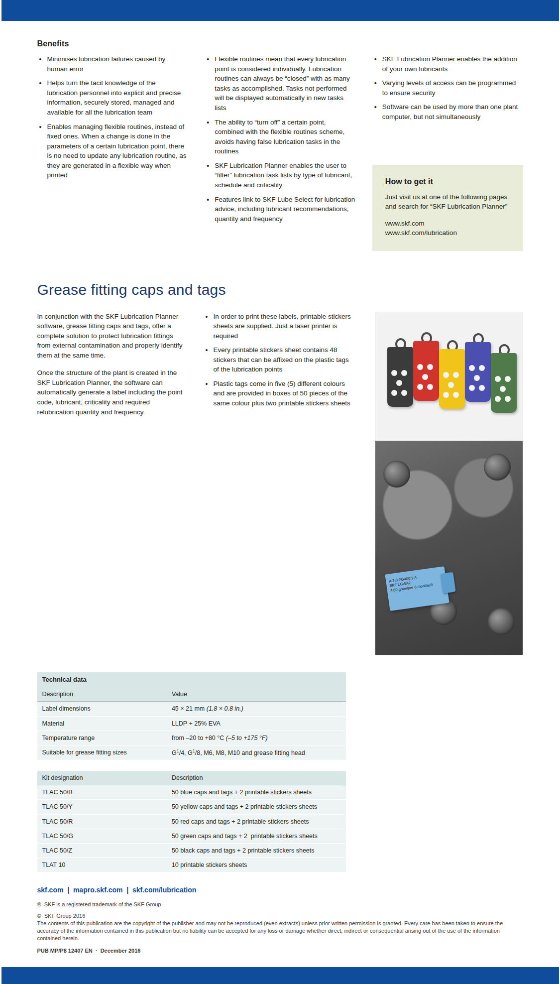Benefits
Minimises lubrication failures caused by human error
Helps turn the tacit knowledge of the lubrication personnel into explicit and precise information, securely stored, managed and available for all the lubrication team
Enables managing flexible routines, instead of fixed ones. When a change is done in the parameters of a certain lubrication point, there is no need to update any lubrication routine, as they are generated in a flexible way when printed
Flexible routines mean that every lubrication point is considered individually. Lubrication routines can always be “closed” with as many tasks as accomplished. Tasks not performed will be displayed automatically in new tasks lists
The ability to “turn off” a certain point, combined with the flexible routines scheme, avoids having false lubrication tasks in the routines
SKF Lubrication Planner enables the user to “filter” lubrication task lists by type of lubricant, schedule and criticality
Features link to SKF Lube Select for lubrication advice, including lubricant recommendations, quantity and frequency
SKF Lubrication Planner enables the addition of your own lubricants
Varying levels of access can be programmed to ensure security
Software can be used by more than one plant computer, but not simultaneously
How to get it
Just visit us at one of the following pages and search for “SKF Lubrication Planner”
www.skf.com www.skf.com/lubrication
Grease fitting caps and tags
In conjunction with the SKF Lubrication Planner software, grease fitting caps and tags, offer a complete solution to protect lubrication fittings from external contamination and properly identify them at the same time.
Once the structure of the plant is created in the SKF Lubrication Planner, the software can automatically generate a label including the point code, lubricant, criticality and required relubrication quantity and frequency.
In order to print these labels, printable stickers sheets are supplied. Just a laser printer is required
Every printable stickers sheet contains 48 stickers that can be affixed on the plastic tags of the lubrication points
Plastic tags come in five (5) different colours and are provided in boxes of 50 pieces of the same colour plus two printable stickers sheets
A:7.0:PG400:1:A
SKF LGWA2
4.00 gram/per 6 months/B
Technical data
| Description | Value |
| --- | --- |
| Label dimensions | 45 × 21 mm (1.8 × 0.8 in.) |
| Material | LLDP + 25% EVA |
| Temperature range | from –20 to +80 °C (–5 to +175 °F) |
| Suitable for grease fitting sizes | G 1 /4, G 1 /8, M6, M8, M10 and grease fitting head |
| Kit designation | Description |
| --- | --- |
| TLAC 50/B | 50 blue caps and tags + 2 printable stickers sheets |
| TLAC 50/Y | 50 yellow caps and tags + 2 printable stickers sheets |
| TLAC 50/R | 50 red caps and tags + 2 printable stickers sheets |
| TLAC 50/G | 50 green caps and tags + 2 printable stickers sheets |
| TLAC 50/Z | 50 black caps and tags + 2 printable stickers sheets |
| TLAT 10 | 10 printable stickers sheets |
skf.com | mapro.skf.com | skf.com/lubrication
® SKF is a registered trademark of the SKF Group.
© SKF Group 2016
The contents of this publication are the copyright of the publisher and may not be reproduced (even extracts) unless prior written permission is granted. Every care has been taken to ensure the accuracy of the information contained in this publication but no liability can be accepted for any loss or damage whether direct, indirect or consequential arising out of the use of the information contained herein.
PUB MP/P8 12407 EN · December 2016